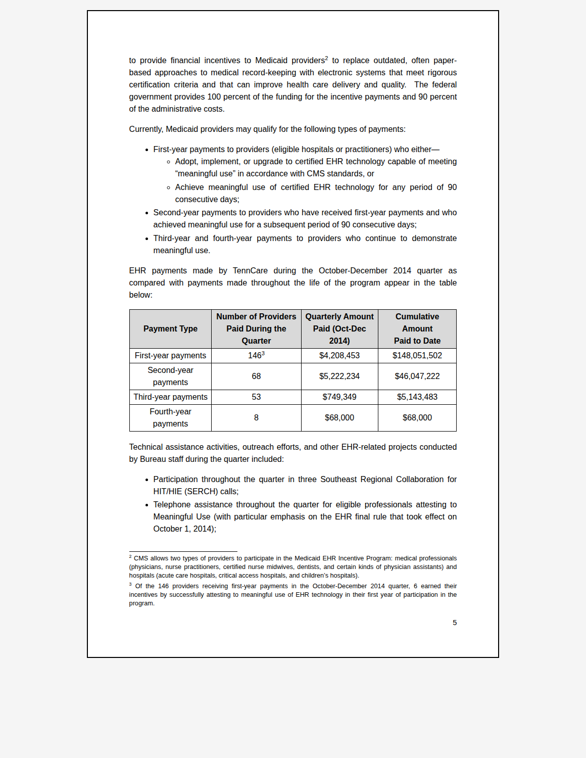to provide financial incentives to Medicaid providers2 to replace outdated, often paper-based approaches to medical record-keeping with electronic systems that meet rigorous certification criteria and that can improve health care delivery and quality. The federal government provides 100 percent of the funding for the incentive payments and 90 percent of the administrative costs.
Currently, Medicaid providers may qualify for the following types of payments:
First-year payments to providers (eligible hospitals or practitioners) who either—
Adopt, implement, or upgrade to certified EHR technology capable of meeting “meaningful use” in accordance with CMS standards, or
Achieve meaningful use of certified EHR technology for any period of 90 consecutive days;
Second-year payments to providers who have received first-year payments and who achieved meaningful use for a subsequent period of 90 consecutive days;
Third-year and fourth-year payments to providers who continue to demonstrate meaningful use.
EHR payments made by TennCare during the October-December 2014 quarter as compared with payments made throughout the life of the program appear in the table below:
| Payment Type | Number of Providers Paid During the Quarter | Quarterly Amount Paid (Oct-Dec 2014) | Cumulative Amount Paid to Date |
| --- | --- | --- | --- |
| First-year payments | 146 3 | $4,208,453 | $148,051,502 |
| Second-year payments | 68 | $5,222,234 | $46,047,222 |
| Third-year payments | 53 | $749,349 | $5,143,483 |
| Fourth-year payments | 8 | $68,000 | $68,000 |
Technical assistance activities, outreach efforts, and other EHR-related projects conducted by Bureau staff during the quarter included:
Participation throughout the quarter in three Southeast Regional Collaboration for HIT/HIE (SERCH) calls;
Telephone assistance throughout the quarter for eligible professionals attesting to Meaningful Use (with particular emphasis on the EHR final rule that took effect on October 1, 2014);
2 CMS allows two types of providers to participate in the Medicaid EHR Incentive Program: medical professionals (physicians, nurse practitioners, certified nurse midwives, dentists, and certain kinds of physician assistants) and hospitals (acute care hospitals, critical access hospitals, and children’s hospitals).
3 Of the 146 providers receiving first-year payments in the October-December 2014 quarter, 6 earned their incentives by successfully attesting to meaningful use of EHR technology in their first year of participation in the program.
5